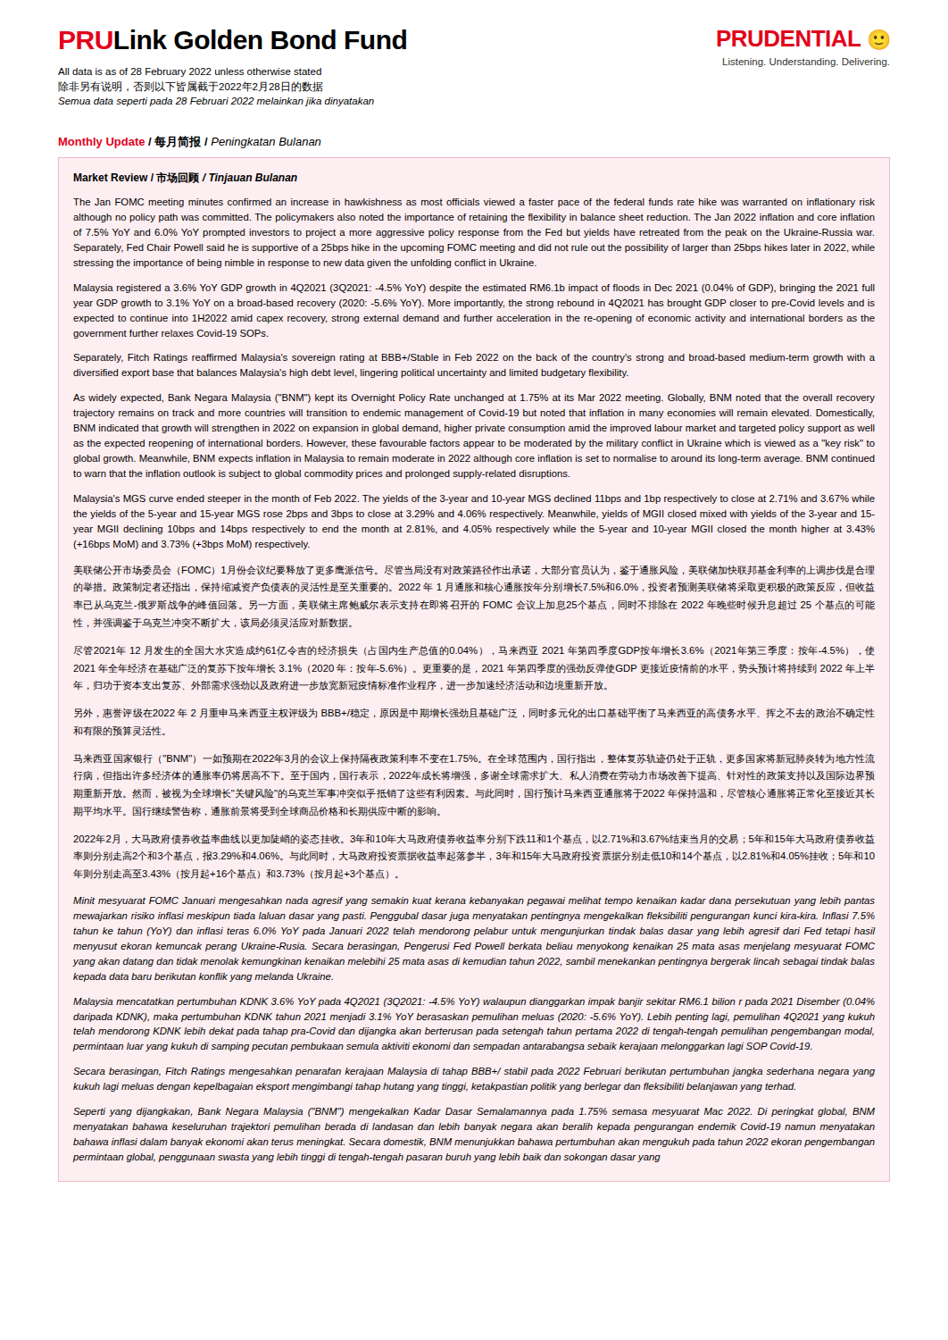PRUDENTIAL🙂
Listening. Understanding. Delivering.
PRU Link Golden Bond Fund
All data is as of 28 February 2022 unless otherwise stated
除非另有说明，否则以下皆属截于2022年2月28日的数据
Semua data seperti pada 28 Februari 2022 melainkan jika dinyatakan
Monthly Update / 每月简报 / Peningkatan Bulanan
Market Review / 市场回顾 / Tinjauan Bulanan
The Jan FOMC meeting minutes confirmed an increase in hawkishness as most officials viewed a faster pace of the federal funds rate hike was warranted on inflationary risk although no policy path was committed. The policymakers also noted the importance of retaining the flexibility in balance sheet reduction. The Jan 2022 inflation and core inflation of 7.5% YoY and 6.0% YoY prompted investors to project a more aggressive policy response from the Fed but yields have retreated from the peak on the Ukraine-Russia war. Separately, Fed Chair Powell said he is supportive of a 25bps hike in the upcoming FOMC meeting and did not rule out the possibility of larger than 25bps hikes later in 2022, while stressing the importance of being nimble in response to new data given the unfolding conflict in Ukraine.
Malaysia registered a 3.6% YoY GDP growth in 4Q2021 (3Q2021: -4.5% YoY) despite the estimated RM6.1b impact of floods in Dec 2021 (0.04% of GDP), bringing the 2021 full year GDP growth to 3.1% YoY on a broad-based recovery (2020: -5.6% YoY). More importantly, the strong rebound in 4Q2021 has brought GDP closer to pre-Covid levels and is expected to continue into 1H2022 amid capex recovery, strong external demand and further acceleration in the re-opening of economic activity and international borders as the government further relaxes Covid-19 SOPs.
Separately, Fitch Ratings reaffirmed Malaysia's sovereign rating at BBB+/Stable in Feb 2022 on the back of the country's strong and broad-based medium-term growth with a diversified export base that balances Malaysia's high debt level, lingering political uncertainty and limited budgetary flexibility.
As widely expected, Bank Negara Malaysia ("BNM") kept its Overnight Policy Rate unchanged at 1.75% at its Mar 2022 meeting. Globally, BNM noted that the overall recovery trajectory remains on track and more countries will transition to endemic management of Covid-19 but noted that inflation in many economies will remain elevated. Domestically, BNM indicated that growth will strengthen in 2022 on expansion in global demand, higher private consumption amid the improved labour market and targeted policy support as well as the expected reopening of international borders. However, these favourable factors appear to be moderated by the military conflict in Ukraine which is viewed as a "key risk" to global growth. Meanwhile, BNM expects inflation in Malaysia to remain moderate in 2022 although core inflation is set to normalise to around its long-term average. BNM continued to warn that the inflation outlook is subject to global commodity prices and prolonged supply-related disruptions.
Malaysia's MGS curve ended steeper in the month of Feb 2022. The yields of the 3-year and 10-year MGS declined 11bps and 1bp respectively to close at 2.71% and 3.67% while the yields of the 5-year and 15-year MGS rose 2bps and 3bps to close at 3.29% and 4.06% respectively. Meanwhile, yields of MGII closed mixed with yields of the 3-year and 15-year MGII declining 10bps and 14bps respectively to end the month at 2.81%, and 4.05% respectively while the 5-year and 10-year MGII closed the month higher at 3.43% (+16bps MoM) and 3.73% (+3bps MoM) respectively.
美联储公开市场委员会（FOMC）1月份会议纪要释放了更多鹰派信号。尽管当局没有对政策路径作出承诺，大部分官员认为，鉴于通胀风险，美联储加快联邦基金利率的上调步伐是合理的举措。政策制定者还指出，保持缩减资产负债表的灵活性是至关重要的。2022 年 1 月通胀和核心通胀按年分别增长7.5%和6.0%，投资者预测美联储将采取更积极的政策反应，但收益率已从乌克兰-俄罗斯战争的峰值回落。另一方面，美联储主席鲍威尔表示支持在即将召开的 FOMC 会议上加息25个基点，同时不排除在 2022 年晚些时候升息超过 25 个基点的可能性，并强调鉴于乌克兰冲突不断扩大，该局必须灵活应对新数据。
尽管2021年 12 月发生的全国大水灾造成约61亿令吉的经济损失（占国内生产总值的0.04%），马来西亚 2021 年第四季度GDP按年增长3.6%（2021年第三季度：按年-4.5%），使 2021 年全年经济在基础广泛的复苏下按年增长 3.1%（2020 年：按年-5.6%）。更重要的是，2021 年第四季度的强劲反弹使GDP 更接近疫情前的水平，势头预计将持续到 2022 年上半年，归功于资本支出复苏、外部需求强劲以及政府进一步放宽新冠疫情标准作业程序，进一步加速经济活动和边境重新开放。
另外，惠誉评级在2022 年 2 月重申马来西亚主权评级为 BBB+/稳定，原因是中期增长强劲且基础广泛，同时多元化的出口基础平衡了马来西亚的高债务水平、挥之不去的政治不确定性和有限的预算灵活性。
马来西亚国家银行（"BNM"）一如预期在2022年3月的会议上保持隔夜政策利率不变在1.75%。在全球范围内，国行指出，整体复苏轨迹仍处于正轨，更多国家将新冠肺炎转为地方性流行病，但指出许多经济体的通胀率仍将居高不下。至于国内，国行表示，2022年成长将增强，多谢全球需求扩大、私人消费在劳动力市场改善下提高、针对性的政策支持以及国际边界预期重新开放。然而，被视为全球增长"关键风险"的乌克兰军事冲突似乎抵销了这些有利因素。与此同时，国行预计马来西亚通胀将于2022 年保持温和，尽管核心通胀将正常化至接近其长期平均水平。国行继续警告称，通胀前景将受到全球商品价格和长期供应中断的影响。
2022年2月，大马政府债券收益率曲线以更加陡峭的姿态挂收。3年和10年大马政府债券收益率分别下跌11和1个基点，以2.71%和3.67%结束当月的交易；5年和15年大马政府债券收益率则分别走高2个和3个基点，报3.29%和4.06%。与此同时，大马政府投资票据收益率起落参半，3年和15年大马政府投资票据分别走低10和14个基点，以2.81%和4.05%挂收；5年和10年则分别走高至3.43%（按月起+16个基点）和3.73%（按月起+3个基点）。
Minit mesyuarat FOMC Januari mengesahkan nada agresif yang semakin kuat kerana kebanyakan pegawai melihat tempo kenaikan kadar dana persekutuan yang lebih pantas mewajarkan risiko inflasi meskipun tiada laluan dasar yang pasti. Penggubal dasar juga menyatakan pentingnya mengekalkan fleksibiliti pengurangan kunci kira-kira. Inflasi 7.5% tahun ke tahun (YoY) dan inflasi teras 6.0% YoY pada Januari 2022 telah mendorong pelabur untuk mengunjurkan tindak balas dasar yang lebih agresif dari Fed tetapi hasil menyusut ekoran kemuncak perang Ukraine-Rusia. Secara berasingan, Pengerusi Fed Powell berkata beliau menyokong kenaikan 25 mata asas menjelang mesyuarat FOMC yang akan datang dan tidak menolak kemungkinan kenaikan melebihi 25 mata asas di kemudian tahun 2022, sambil menekankan pentingnya bergerak lincah sebagai tindak balas kepada data baru berikutan konflik yang melanda Ukraine.
Malaysia mencatatkan pertumbuhan KDNK 3.6% YoY pada 4Q2021 (3Q2021: -4.5% YoY) walaupun dianggarkan impak banjir sekitar RM6.1 bilion r pada 2021 Disember (0.04% daripada KDNK), maka pertumbuhan KDNK tahun 2021 menjadi 3.1% YoY berasaskan pemulihan meluas (2020: -5.6% YoY). Lebih penting lagi, pemulihan 4Q2021 yang kukuh telah mendorong KDNK lebih dekat pada tahap pra-Covid dan dijangka akan berterusan pada setengah tahun pertama 2022 di tengah-tengah pemulihan pengembangan modal, permintaan luar yang kukuh di samping pecutan pembukaan semula aktiviti ekonomi dan sempadan antarabangsa sebaik kerajaan melonggarkan lagi SOP Covid-19.
Secara berasingan, Fitch Ratings mengesahkan penarafan kerajaan Malaysia di tahap BBB+/ stabil pada 2022 Februari berikutan pertumbuhan jangka sederhana negara yang kukuh lagi meluas dengan kepelbagaian eksport mengimbangi tahap hutang yang tinggi, ketakpastian politik yang berlegar dan fleksibiliti belanjawan yang terhad.
Seperti yang dijangkakan, Bank Negara Malaysia ("BNM") mengekalkan Kadar Dasar Semalamannya pada 1.75% semasa mesyuarat Mac 2022. Di peringkat global, BNM menyatakan bahawa keseluruhan trajektori pemulihan berada di landasan dan lebih banyak negara akan beralih kepada pengurangan endemik Covid-19 namun menyatakan bahawa inflasi dalam banyak ekonomi akan terus meningkat. Secara domestik, BNM menunjukkan bahawa pertumbuhan akan mengukuh pada tahun 2022 ekoran pengembangan permintaan global, penggunaan swasta yang lebih tinggi di tengah-tengah pasaran buruh yang lebih baik dan sokongan dasar yang